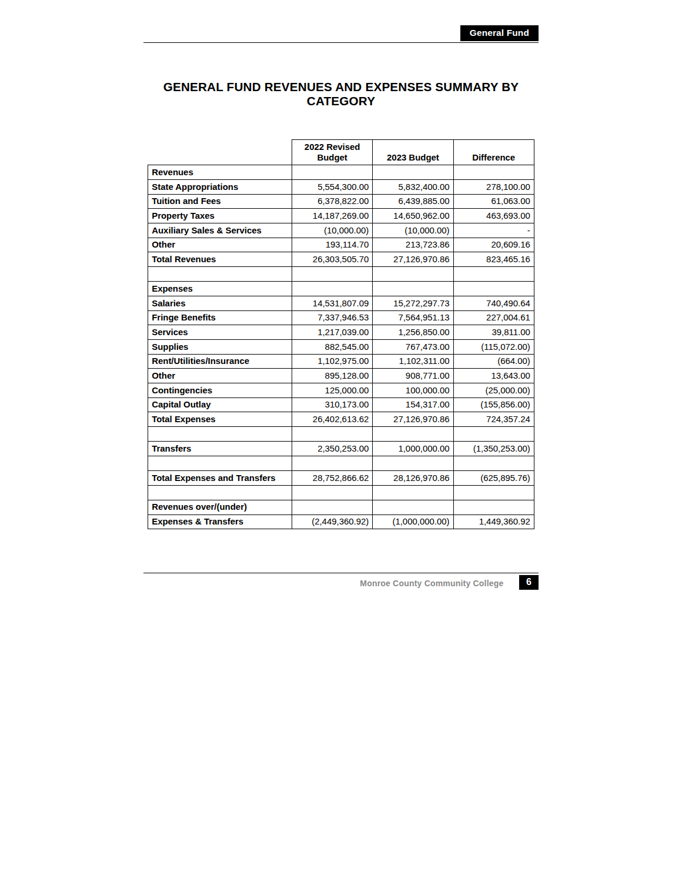General Fund
GENERAL FUND REVENUES AND EXPENSES SUMMARY BY CATEGORY
| | 2022 Revised Budget | 2023 Budget | Difference |
| --- | --- | --- | --- |
| Revenues | | | |
| State Appropriations | 5,554,300.00 | 5,832,400.00 | 278,100.00 |
| Tuition and Fees | 6,378,822.00 | 6,439,885.00 | 61,063.00 |
| Property Taxes | 14,187,269.00 | 14,650,962.00 | 463,693.00 |
| Auxiliary Sales & Services | (10,000.00) | (10,000.00) | - |
| Other | 193,114.70 | 213,723.86 | 20,609.16 |
| Total Revenues | 26,303,505.70 | 27,126,970.86 | 823,465.16 |
| Expenses | | | |
| Salaries | 14,531,807.09 | 15,272,297.73 | 740,490.64 |
| Fringe Benefits | 7,337,946.53 | 7,564,951.13 | 227,004.61 |
| Services | 1,217,039.00 | 1,256,850.00 | 39,811.00 |
| Supplies | 882,545.00 | 767,473.00 | (115,072.00) |
| Rent/Utilities/Insurance | 1,102,975.00 | 1,102,311.00 | (664.00) |
| Other | 895,128.00 | 908,771.00 | 13,643.00 |
| Contingencies | 125,000.00 | 100,000.00 | (25,000.00) |
| Capital Outlay | 310,173.00 | 154,317.00 | (155,856.00) |
| Total Expenses | 26,402,613.62 | 27,126,970.86 | 724,357.24 |
| Transfers | 2,350,253.00 | 1,000,000.00 | (1,350,253.00) |
| Total Expenses and Transfers | 28,752,866.62 | 28,126,970.86 | (625,895.76) |
| Revenues over/(under) | | | |
| Expenses & Transfers | (2,449,360.92) | (1,000,000.00) | 1,449,360.92 |
Monroe County Community College
6